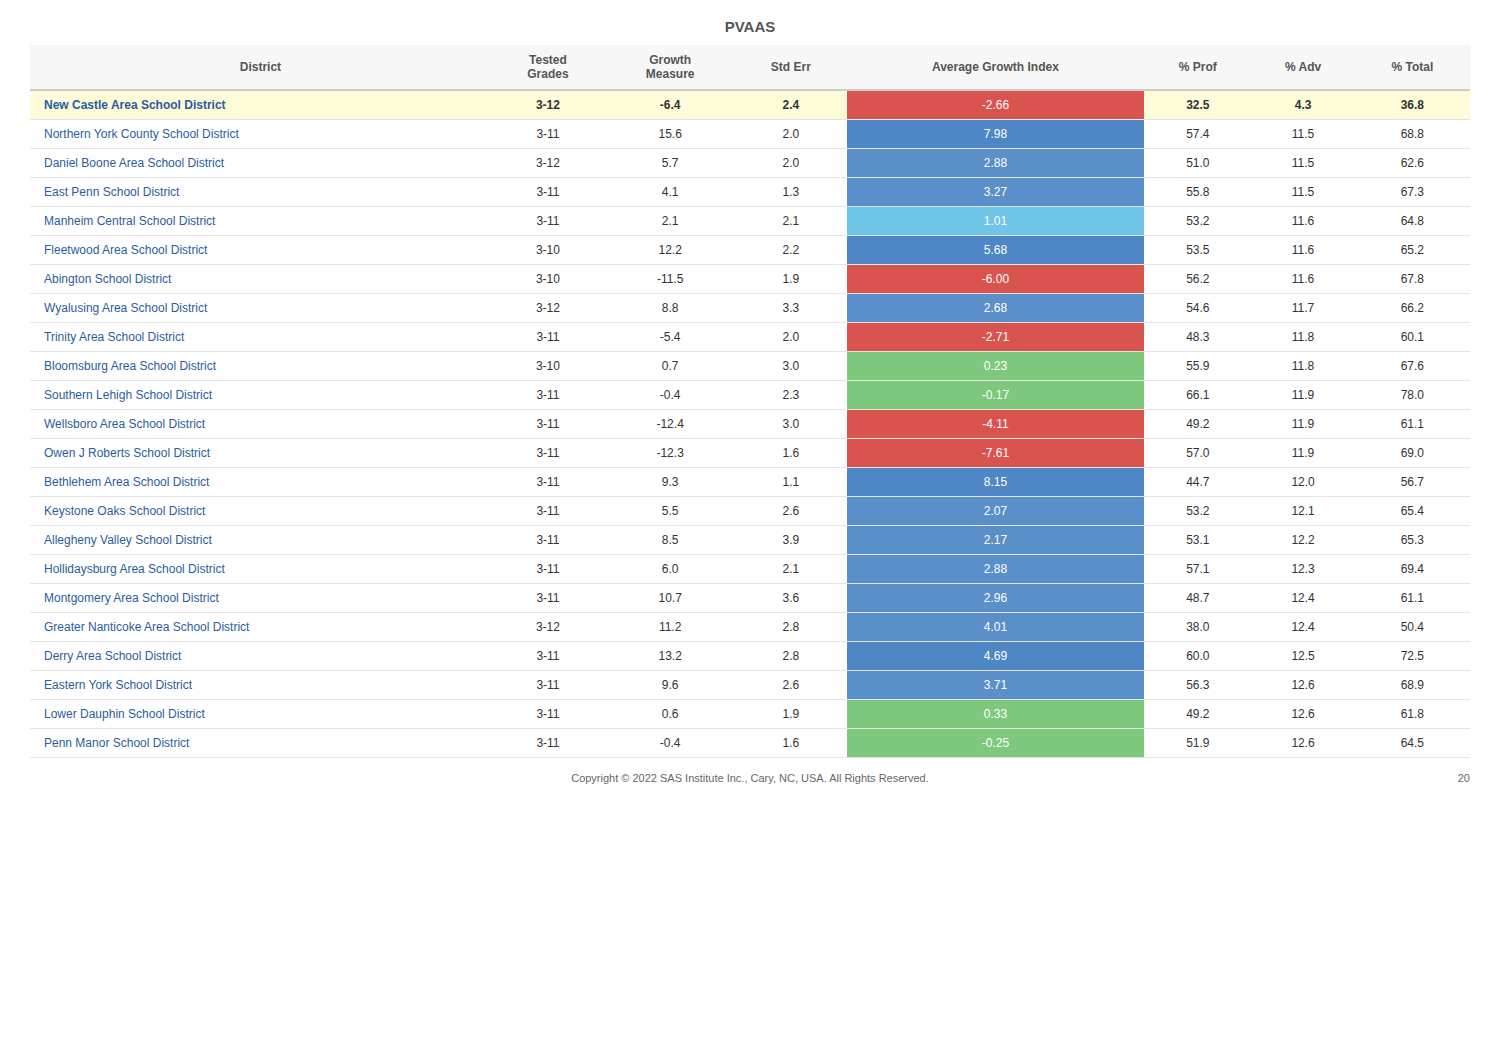PVAAS
| District | Tested Grades | Growth Measure | Std Err | Average Growth Index | % Prof | % Adv | % Total |
| --- | --- | --- | --- | --- | --- | --- | --- |
| New Castle Area School District | 3-12 | -6.4 | 2.4 | -2.66 | 32.5 | 4.3 | 36.8 |
| Northern York County School District | 3-11 | 15.6 | 2.0 | 7.98 | 57.4 | 11.5 | 68.8 |
| Daniel Boone Area School District | 3-12 | 5.7 | 2.0 | 2.88 | 51.0 | 11.5 | 62.6 |
| East Penn School District | 3-11 | 4.1 | 1.3 | 3.27 | 55.8 | 11.5 | 67.3 |
| Manheim Central School District | 3-11 | 2.1 | 2.1 | 1.01 | 53.2 | 11.6 | 64.8 |
| Fleetwood Area School District | 3-10 | 12.2 | 2.2 | 5.68 | 53.5 | 11.6 | 65.2 |
| Abington School District | 3-10 | -11.5 | 1.9 | -6.00 | 56.2 | 11.6 | 67.8 |
| Wyalusing Area School District | 3-12 | 8.8 | 3.3 | 2.68 | 54.6 | 11.7 | 66.2 |
| Trinity Area School District | 3-11 | -5.4 | 2.0 | -2.71 | 48.3 | 11.8 | 60.1 |
| Bloomsburg Area School District | 3-10 | 0.7 | 3.0 | 0.23 | 55.9 | 11.8 | 67.6 |
| Southern Lehigh School District | 3-11 | -0.4 | 2.3 | -0.17 | 66.1 | 11.9 | 78.0 |
| Wellsboro Area School District | 3-11 | -12.4 | 3.0 | -4.11 | 49.2 | 11.9 | 61.1 |
| Owen J Roberts School District | 3-11 | -12.3 | 1.6 | -7.61 | 57.0 | 11.9 | 69.0 |
| Bethlehem Area School District | 3-11 | 9.3 | 1.1 | 8.15 | 44.7 | 12.0 | 56.7 |
| Keystone Oaks School District | 3-11 | 5.5 | 2.6 | 2.07 | 53.2 | 12.1 | 65.4 |
| Allegheny Valley School District | 3-11 | 8.5 | 3.9 | 2.17 | 53.1 | 12.2 | 65.3 |
| Hollidaysburg Area School District | 3-11 | 6.0 | 2.1 | 2.88 | 57.1 | 12.3 | 69.4 |
| Montgomery Area School District | 3-11 | 10.7 | 3.6 | 2.96 | 48.7 | 12.4 | 61.1 |
| Greater Nanticoke Area School District | 3-12 | 11.2 | 2.8 | 4.01 | 38.0 | 12.4 | 50.4 |
| Derry Area School District | 3-11 | 13.2 | 2.8 | 4.69 | 60.0 | 12.5 | 72.5 |
| Eastern York School District | 3-11 | 9.6 | 2.6 | 3.71 | 56.3 | 12.6 | 68.9 |
| Lower Dauphin School District | 3-11 | 0.6 | 1.9 | 0.33 | 49.2 | 12.6 | 61.8 |
| Penn Manor School District | 3-11 | -0.4 | 1.6 | -0.25 | 51.9 | 12.6 | 64.5 |
Copyright © 2022 SAS Institute Inc., Cary, NC, USA. All Rights Reserved. 20